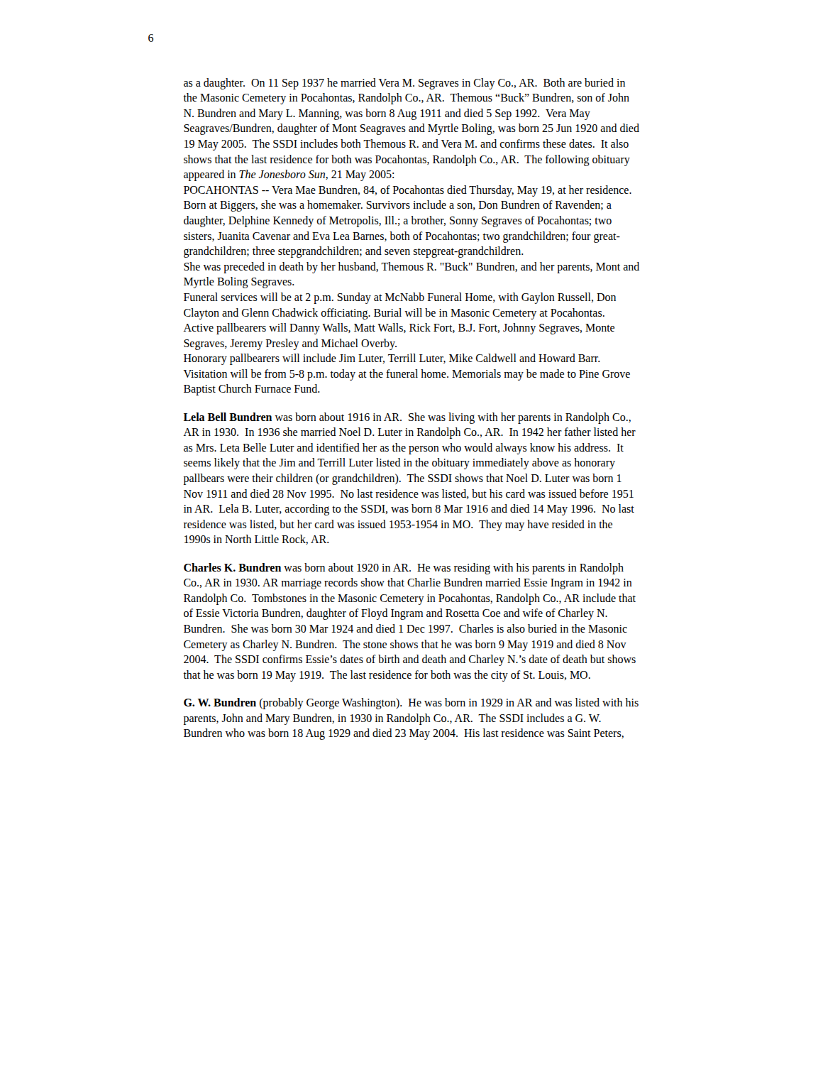6
as a daughter. On 11 Sep 1937 he married Vera M. Segraves in Clay Co., AR. Both are buried in the Masonic Cemetery in Pocahontas, Randolph Co., AR. Themous “Buck” Bundren, son of John N. Bundren and Mary L. Manning, was born 8 Aug 1911 and died 5 Sep 1992. Vera May Seagraves/Bundren, daughter of Mont Seagraves and Myrtle Boling, was born 25 Jun 1920 and died 19 May 2005. The SSDI includes both Themous R. and Vera M. and confirms these dates. It also shows that the last residence for both was Pocahontas, Randolph Co., AR. The following obituary appeared in The Jonesboro Sun, 21 May 2005:
POCAHONTAS -- Vera Mae Bundren, 84, of Pocahontas died Thursday, May 19, at her residence. Born at Biggers, she was a homemaker. Survivors include a son, Don Bundren of Ravenden; a daughter, Delphine Kennedy of Metropolis, Ill.; a brother, Sonny Segraves of Pocahontas; two sisters, Juanita Cavenar and Eva Lea Barnes, both of Pocahontas; two grandchildren; four great-grandchildren; three stepgrandchildren; and seven stepgreat-grandchildren.
She was preceded in death by her husband, Themous R. "Buck" Bundren, and her parents, Mont and Myrtle Boling Segraves.
Funeral services will be at 2 p.m. Sunday at McNabb Funeral Home, with Gaylon Russell, Don Clayton and Glenn Chadwick officiating. Burial will be in Masonic Cemetery at Pocahontas.
Active pallbearers will Danny Walls, Matt Walls, Rick Fort, B.J. Fort, Johnny Segraves, Monte Segraves, Jeremy Presley and Michael Overby.
Honorary pallbearers will include Jim Luter, Terrill Luter, Mike Caldwell and Howard Barr.
Visitation will be from 5-8 p.m. today at the funeral home. Memorials may be made to Pine Grove Baptist Church Furnace Fund.
Lela Bell Bundren was born about 1916 in AR. She was living with her parents in Randolph Co., AR in 1930. In 1936 she married Noel D. Luter in Randolph Co., AR. In 1942 her father listed her as Mrs. Leta Belle Luter and identified her as the person who would always know his address. It seems likely that the Jim and Terrill Luter listed in the obituary immediately above as honorary pallbears were their children (or grandchildren). The SSDI shows that Noel D. Luter was born 1 Nov 1911 and died 28 Nov 1995. No last residence was listed, but his card was issued before 1951 in AR. Lela B. Luter, according to the SSDI, was born 8 Mar 1916 and died 14 May 1996. No last residence was listed, but her card was issued 1953-1954 in MO. They may have resided in the 1990s in North Little Rock, AR.
Charles K. Bundren was born about 1920 in AR. He was residing with his parents in Randolph Co., AR in 1930. AR marriage records show that Charlie Bundren married Essie Ingram in 1942 in Randolph Co. Tombstones in the Masonic Cemetery in Pocahontas, Randolph Co., AR include that of Essie Victoria Bundren, daughter of Floyd Ingram and Rosetta Coe and wife of Charley N. Bundren. She was born 30 Mar 1924 and died 1 Dec 1997. Charles is also buried in the Masonic Cemetery as Charley N. Bundren. The stone shows that he was born 9 May 1919 and died 8 Nov 2004. The SSDI confirms Essie’s dates of birth and death and Charley N.’s date of death but shows that he was born 19 May 1919. The last residence for both was the city of St. Louis, MO.
G. W. Bundren (probably George Washington). He was born in 1929 in AR and was listed with his parents, John and Mary Bundren, in 1930 in Randolph Co., AR. The SSDI includes a G. W. Bundren who was born 18 Aug 1929 and died 23 May 2004. His last residence was Saint Peters,